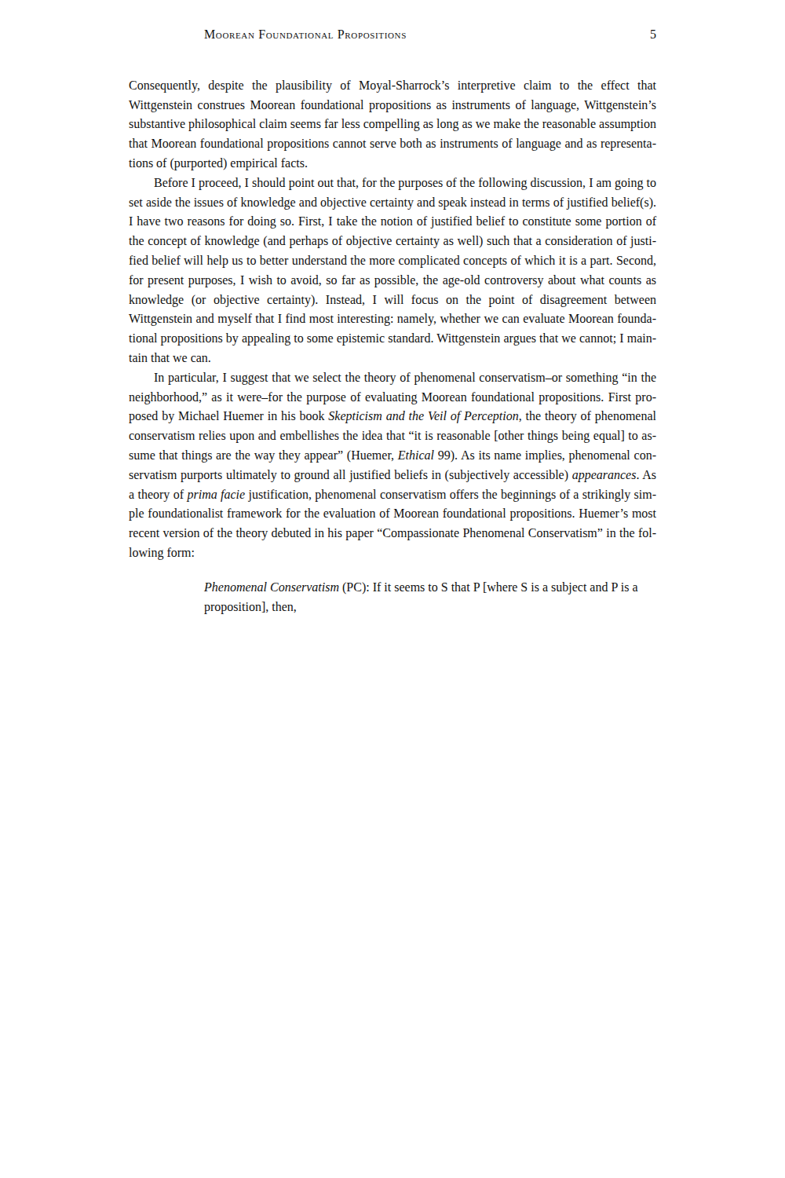Moorean Foundational Propositions
5
Consequently, despite the plausibility of Moyal-Sharrock’s interpretive claim to the effect that Wittgenstein construes Moorean foundational propositions as instruments of language, Wittgenstein’s substantive philosophical claim seems far less compelling as long as we make the reasonable assumption that Moorean foundational propositions cannot serve both as instruments of language and as representations of (purported) empirical facts.
Before I proceed, I should point out that, for the purposes of the following discussion, I am going to set aside the issues of knowledge and objective certainty and speak instead in terms of justified belief(s). I have two reasons for doing so. First, I take the notion of justified belief to constitute some portion of the concept of knowledge (and perhaps of objective certainty as well) such that a consideration of justified belief will help us to better understand the more complicated concepts of which it is a part. Second, for present purposes, I wish to avoid, so far as possible, the age-old controversy about what counts as knowledge (or objective certainty). Instead, I will focus on the point of disagreement between Wittgenstein and myself that I find most interesting: namely, whether we can evaluate Moorean foundational propositions by appealing to some epistemic standard. Wittgenstein argues that we cannot; I maintain that we can.
In particular, I suggest that we select the theory of phenomenal conservatism–or something “in the neighborhood,” as it were–for the purpose of evaluating Moorean foundational propositions. First proposed by Michael Huemer in his book Skepticism and the Veil of Perception, the theory of phenomenal conservatism relies upon and embellishes the idea that “it is reasonable [other things being equal] to assume that things are the way they appear” (Huemer, Ethical 99). As its name implies, phenomenal conservatism purports ultimately to ground all justified beliefs in (subjectively accessible) appearances. As a theory of prima facie justification, phenomenal conservatism offers the beginnings of a strikingly simple foundationalist framework for the evaluation of Moorean foundational propositions. Huemer’s most recent version of the theory debuted in his paper “Compassionate Phenomenal Conservatism” in the following form:
Phenomenal Conservatism (PC): If it seems to S that P [where S is a subject and P is a proposition], then,